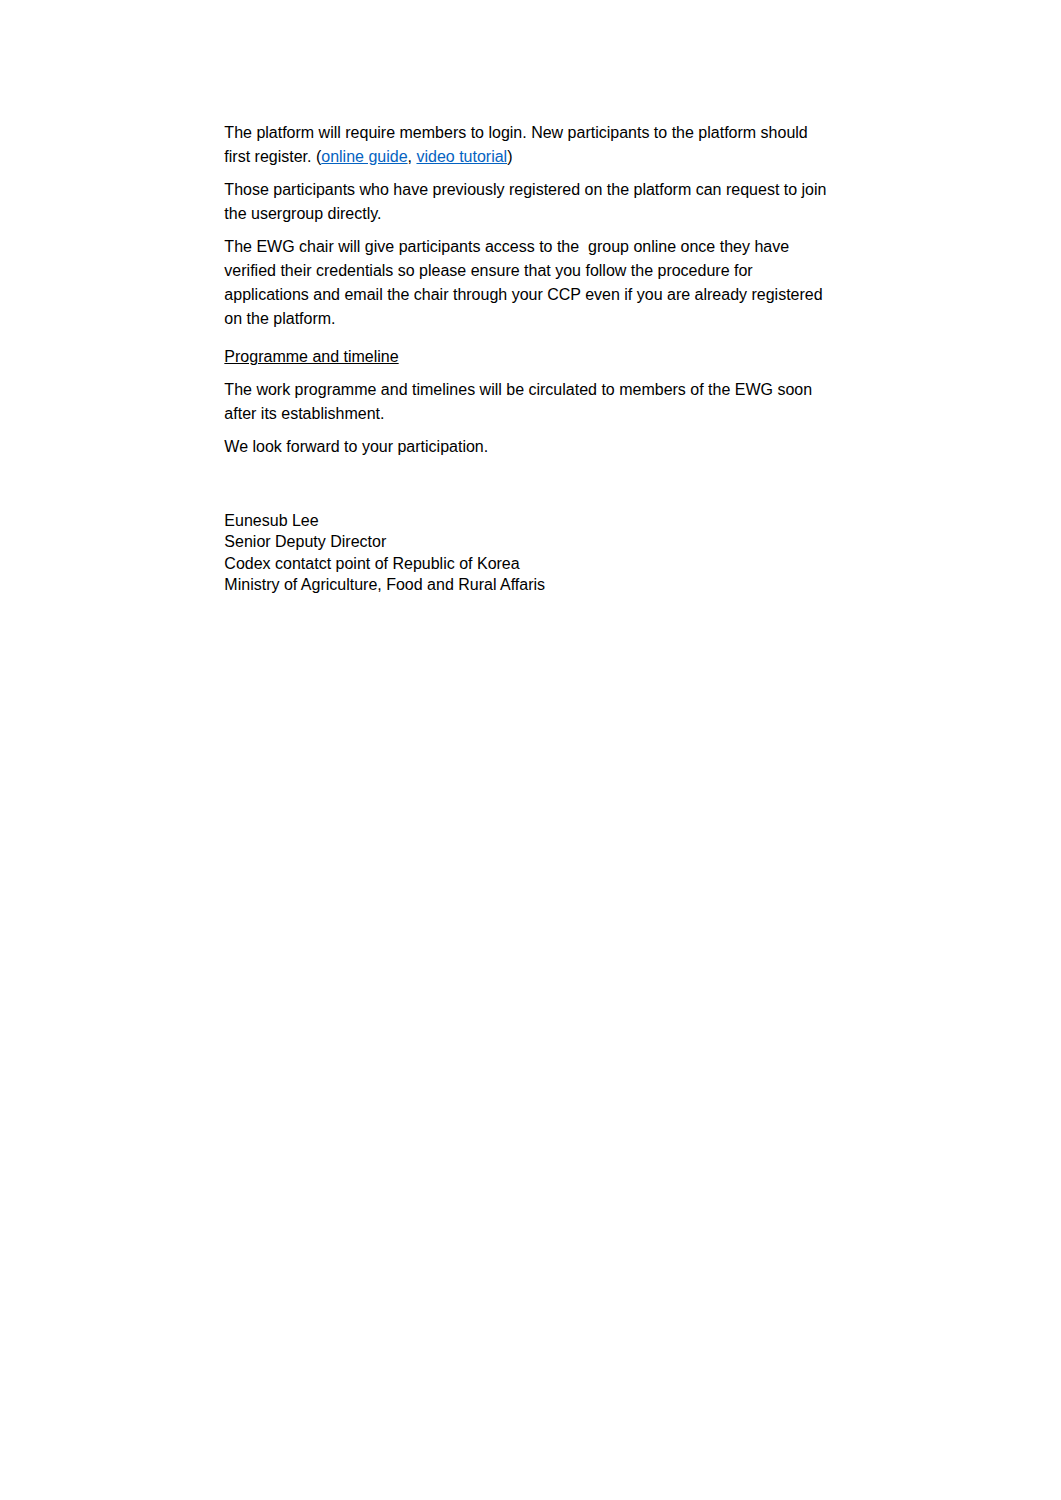The platform will require members to login. New participants to the platform should first register. (online guide, video tutorial)
Those participants who have previously registered on the platform can request to join the usergroup directly.
The EWG chair will give participants access to the group online once they have verified their credentials so please ensure that you follow the procedure for applications and email the chair through your CCP even if you are already registered on the platform.
Programme and timeline
The work programme and timelines will be circulated to members of the EWG soon after its establishment.
We look forward to your participation.
Eunesub Lee
Senior Deputy Director
Codex contatct point of Republic of Korea
Ministry of Agriculture, Food and Rural Affaris